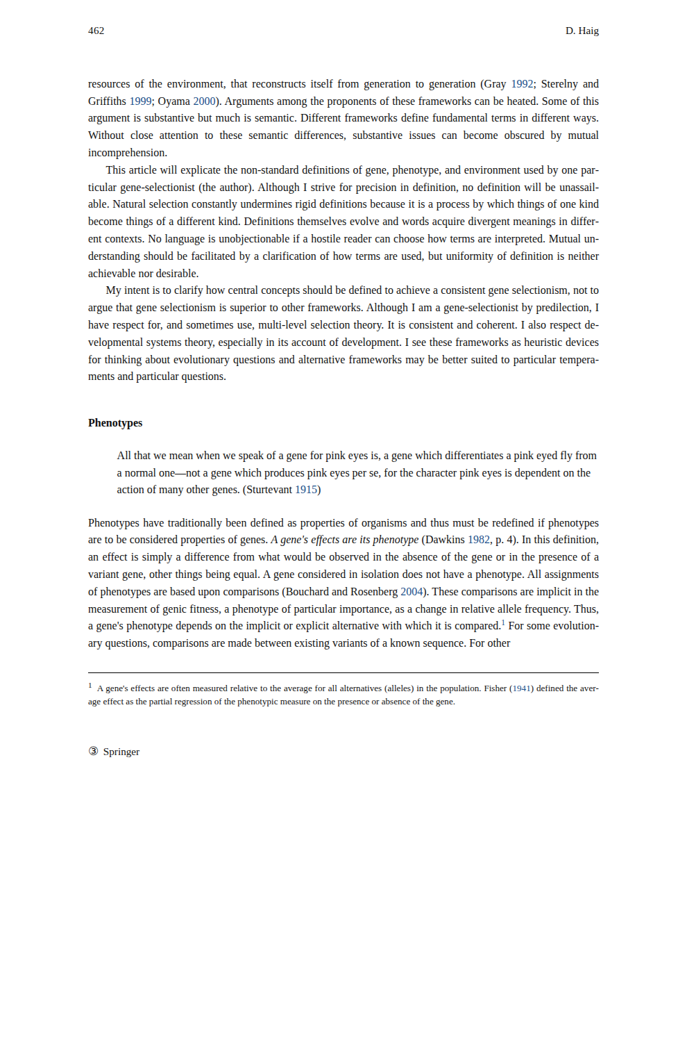462 D. Haig
resources of the environment, that reconstructs itself from generation to generation (Gray 1992; Sterelny and Griffiths 1999; Oyama 2000). Arguments among the proponents of these frameworks can be heated. Some of this argument is substantive but much is semantic. Different frameworks define fundamental terms in different ways. Without close attention to these semantic differences, substantive issues can become obscured by mutual incomprehension.
This article will explicate the non-standard definitions of gene, phenotype, and environment used by one particular gene-selectionist (the author). Although I strive for precision in definition, no definition will be unassailable. Natural selection constantly undermines rigid definitions because it is a process by which things of one kind become things of a different kind. Definitions themselves evolve and words acquire divergent meanings in different contexts. No language is unobjectionable if a hostile reader can choose how terms are interpreted. Mutual understanding should be facilitated by a clarification of how terms are used, but uniformity of definition is neither achievable nor desirable.
My intent is to clarify how central concepts should be defined to achieve a consistent gene selectionism, not to argue that gene selectionism is superior to other frameworks. Although I am a gene-selectionist by predilection, I have respect for, and sometimes use, multi-level selection theory. It is consistent and coherent. I also respect developmental systems theory, especially in its account of development. I see these frameworks as heuristic devices for thinking about evolutionary questions and alternative frameworks may be better suited to particular temperaments and particular questions.
Phenotypes
All that we mean when we speak of a gene for pink eyes is, a gene which differentiates a pink eyed fly from a normal one—not a gene which produces pink eyes per se, for the character pink eyes is dependent on the action of many other genes. (Sturtevant 1915)
Phenotypes have traditionally been defined as properties of organisms and thus must be redefined if phenotypes are to be considered properties of genes. A gene's effects are its phenotype (Dawkins 1982, p. 4). In this definition, an effect is simply a difference from what would be observed in the absence of the gene or in the presence of a variant gene, other things being equal. A gene considered in isolation does not have a phenotype. All assignments of phenotypes are based upon comparisons (Bouchard and Rosenberg 2004). These comparisons are implicit in the measurement of genic fitness, a phenotype of particular importance, as a change in relative allele frequency. Thus, a gene's phenotype depends on the implicit or explicit alternative with which it is compared.1 For some evolutionary questions, comparisons are made between existing variants of a known sequence. For other
1 A gene's effects are often measured relative to the average for all alternatives (alleles) in the population. Fisher (1941) defined the average effect as the partial regression of the phenotypic measure on the presence or absence of the gene.
③ Springer